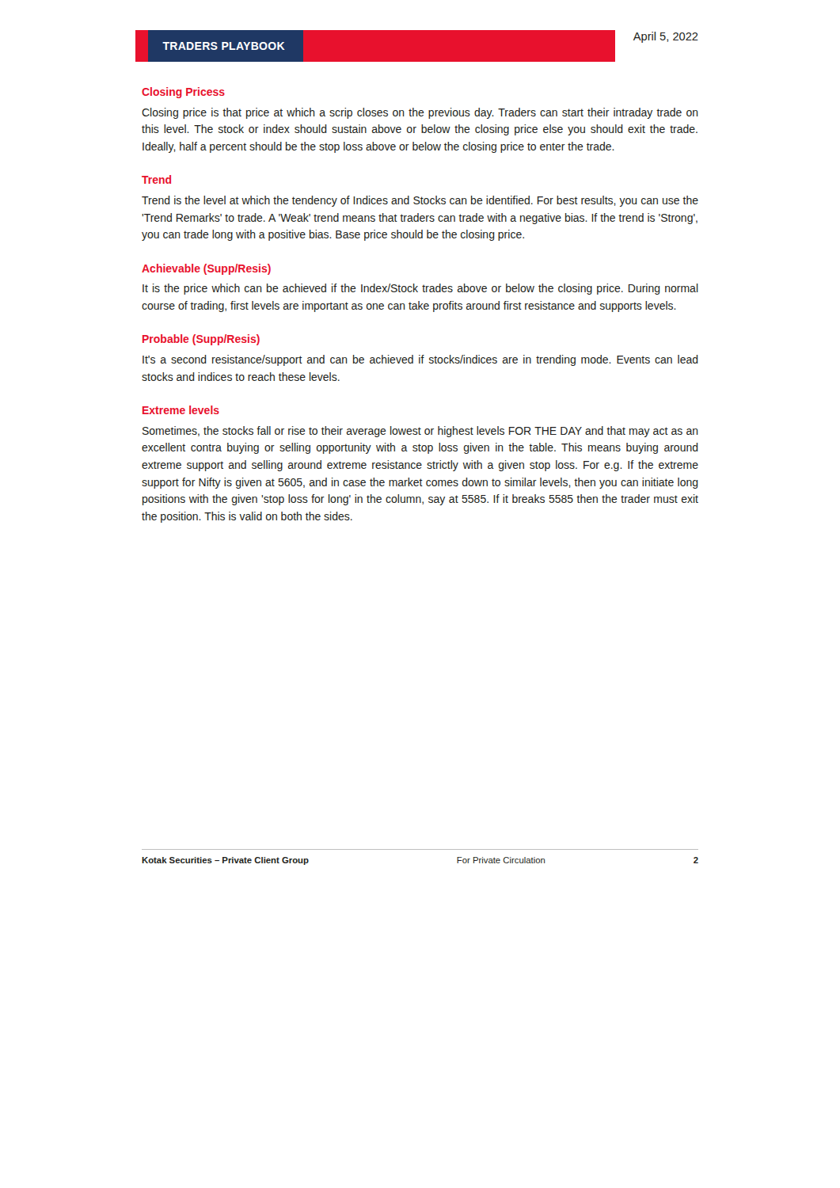TRADERS PLAYBOOK
April 5, 2022
Closing Pricess
Closing price is that price at which a scrip closes on the previous day. Traders can start their intraday trade on this level. The stock or index should sustain above or below the closing price else you should exit the trade. Ideally, half a percent should be the stop loss above or below the closing price to enter the trade.
Trend
Trend is the level at which the tendency of Indices and Stocks can be identified. For best results, you can use the 'Trend Remarks' to trade. A 'Weak' trend means that traders can trade with a negative bias. If the trend is 'Strong', you can trade long with a positive bias. Base price should be the closing price.
Achievable (Supp/Resis)
It is the price which can be achieved if the Index/Stock trades above or below the closing price. During normal course of trading, first levels are important as one can take profits around first resistance and supports levels.
Probable (Supp/Resis)
It's a second resistance/support and can be achieved if stocks/indices are in trending mode. Events can lead stocks and indices to reach these levels.
Extreme levels
Sometimes, the stocks fall or rise to their average lowest or highest levels FOR THE DAY and that may act as an excellent contra buying or selling opportunity with a stop loss given in the table. This means buying around extreme support and selling around extreme resistance strictly with a given stop loss. For e.g. If the extreme support for Nifty is given at 5605, and in case the market comes down to similar levels, then you can initiate long positions with the given 'stop loss for long' in the column, say at 5585. If it breaks 5585 then the trader must exit the position. This is valid on both the sides.
Kotak Securities – Private Client Group
For Private Circulation
2